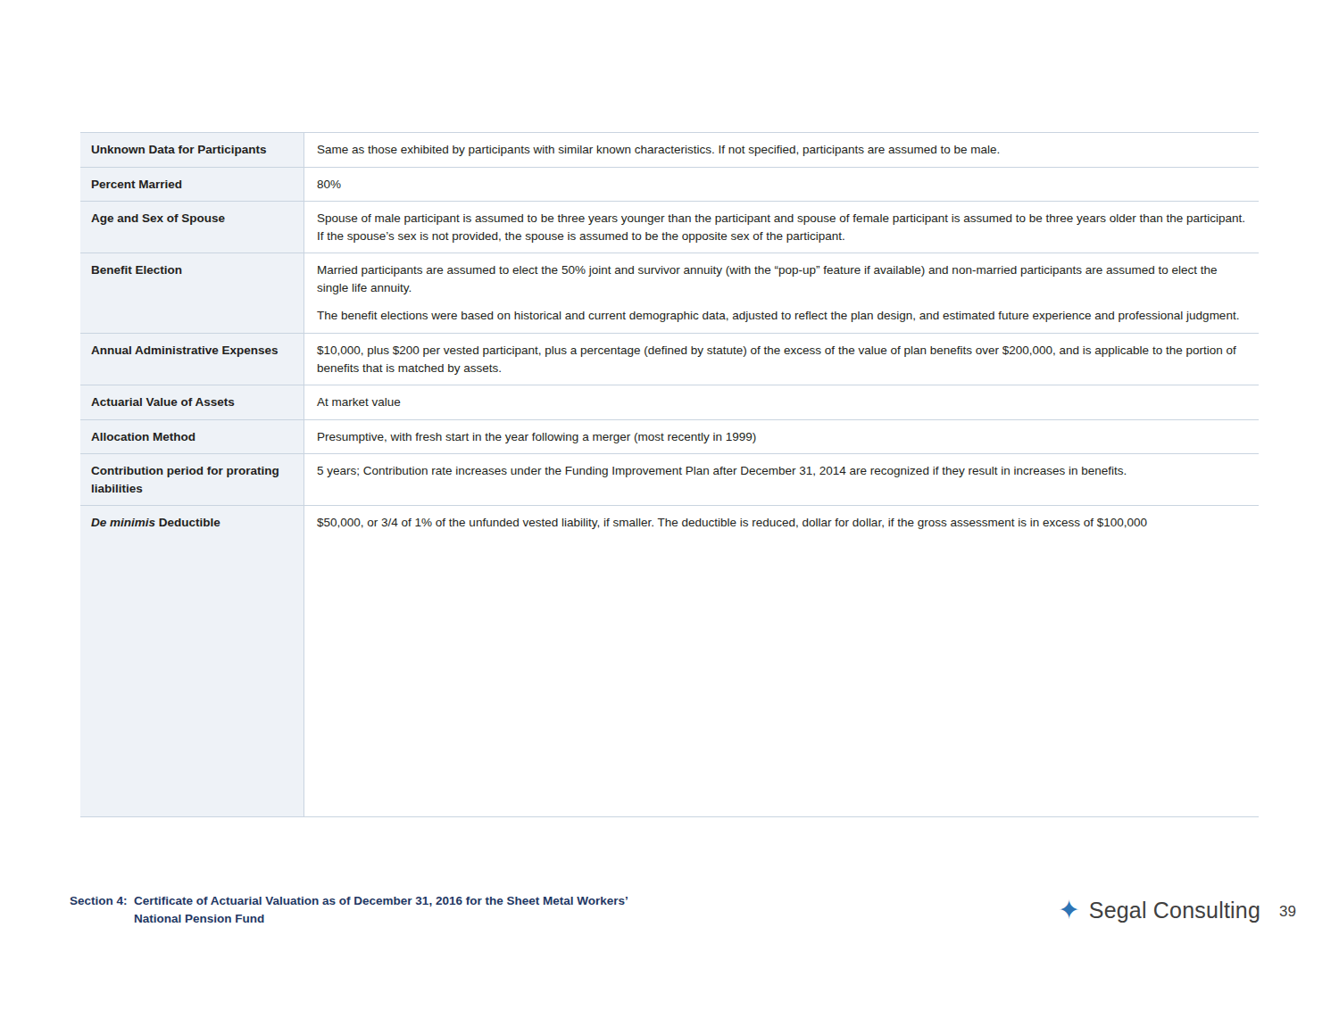| Unknown Data for Participants | Same as those exhibited by participants with similar known characteristics. If not specified, participants are assumed to be male. |
| Percent Married | 80% |
| Age and Sex of Spouse | Spouse of male participant is assumed to be three years younger than the participant and spouse of female participant is assumed to be three years older than the participant. If the spouse’s sex is not provided, the spouse is assumed to be the opposite sex of the participant. |
| Benefit Election | Married participants are assumed to elect the 50% joint and survivor annuity (with the “pop-up” feature if available) and non-married participants are assumed to elect the single life annuity. The benefit elections were based on historical and current demographic data, adjusted to reflect the plan design, and estimated future experience and professional judgment. |
| Annual Administrative Expenses | $10,000, plus $200 per vested participant, plus a percentage (defined by statute) of the excess of the value of plan benefits over $200,000, and is applicable to the portion of benefits that is matched by assets. |
| Actuarial Value of Assets | At market value |
| Allocation Method | Presumptive, with fresh start in the year following a merger (most recently in 1999) |
| Contribution period for prorating liabilities | 5 years; Contribution rate increases under the Funding Improvement Plan after December 31, 2014 are recognized if they result in increases in benefits. |
| De minimis Deductible | $50,000, or 3/4 of 1% of the unfunded vested liability, if smaller. The deductible is reduced, dollar for dollar, if the gross assessment is in excess of $100,000 |
Section 4: Certificate of Actuarial Valuation as of December 31, 2016 for the Sheet Metal Workers’ National Pension Fund
✦ Segal Consulting
39